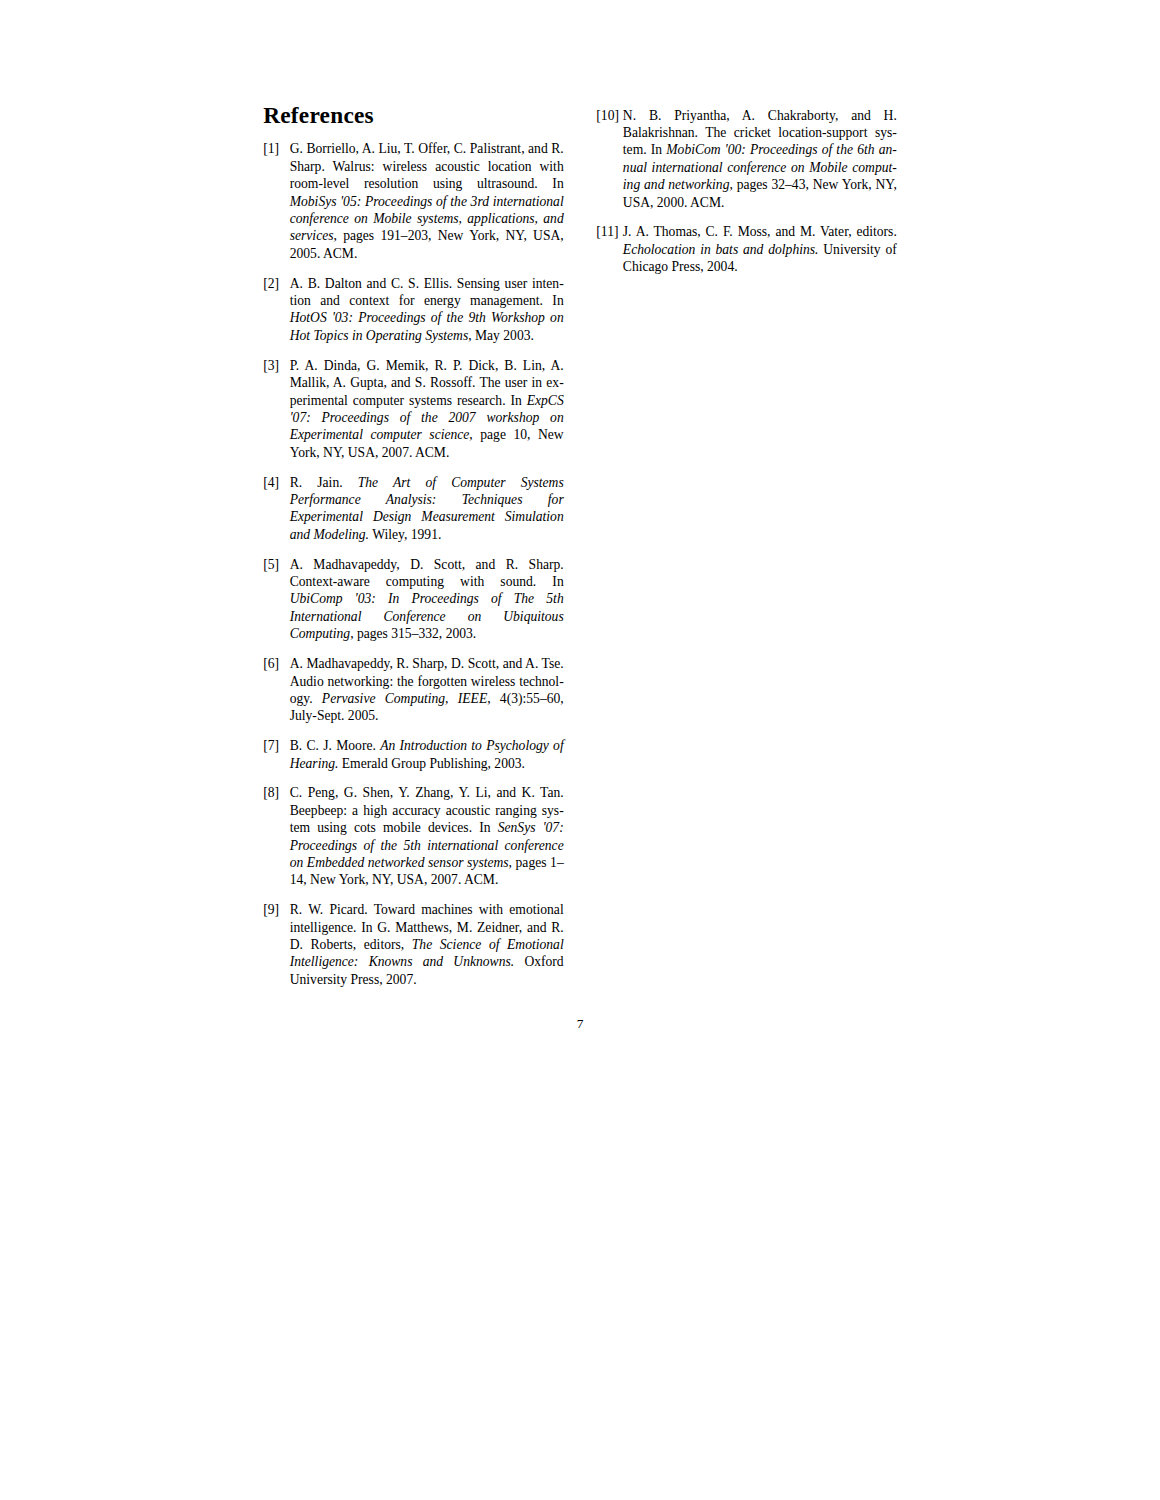References
[1] G. Borriello, A. Liu, T. Offer, C. Palistrant, and R. Sharp. Walrus: wireless acoustic location with room-level resolution using ultrasound. In MobiSys '05: Proceedings of the 3rd international conference on Mobile systems, applications, and services, pages 191–203, New York, NY, USA, 2005. ACM.
[2] A. B. Dalton and C. S. Ellis. Sensing user intention and context for energy management. In HotOS '03: Proceedings of the 9th Workshop on Hot Topics in Operating Systems, May 2003.
[3] P. A. Dinda, G. Memik, R. P. Dick, B. Lin, A. Mallik, A. Gupta, and S. Rossoff. The user in experimental computer systems research. In ExpCS '07: Proceedings of the 2007 workshop on Experimental computer science, page 10, New York, NY, USA, 2007. ACM.
[4] R. Jain. The Art of Computer Systems Performance Analysis: Techniques for Experimental Design Measurement Simulation and Modeling. Wiley, 1991.
[5] A. Madhavapeddy, D. Scott, and R. Sharp. Context-aware computing with sound. In UbiComp '03: In Proceedings of The 5th International Conference on Ubiquitous Computing, pages 315–332, 2003.
[6] A. Madhavapeddy, R. Sharp, D. Scott, and A. Tse. Audio networking: the forgotten wireless technology. Pervasive Computing, IEEE, 4(3):55–60, July-Sept. 2005.
[7] B. C. J. Moore. An Introduction to Psychology of Hearing. Emerald Group Publishing, 2003.
[8] C. Peng, G. Shen, Y. Zhang, Y. Li, and K. Tan. Beepbeep: a high accuracy acoustic ranging system using cots mobile devices. In SenSys '07: Proceedings of the 5th international conference on Embedded networked sensor systems, pages 1–14, New York, NY, USA, 2007. ACM.
[9] R. W. Picard. Toward machines with emotional intelligence. In G. Matthews, M. Zeidner, and R. D. Roberts, editors, The Science of Emotional Intelligence: Knowns and Unknowns. Oxford University Press, 2007.
[10] N. B. Priyantha, A. Chakraborty, and H. Balakrishnan. The cricket location-support system. In MobiCom '00: Proceedings of the 6th annual international conference on Mobile computing and networking, pages 32–43, New York, NY, USA, 2000. ACM.
[11] J. A. Thomas, C. F. Moss, and M. Vater, editors. Echolocation in bats and dolphins. University of Chicago Press, 2004.
7